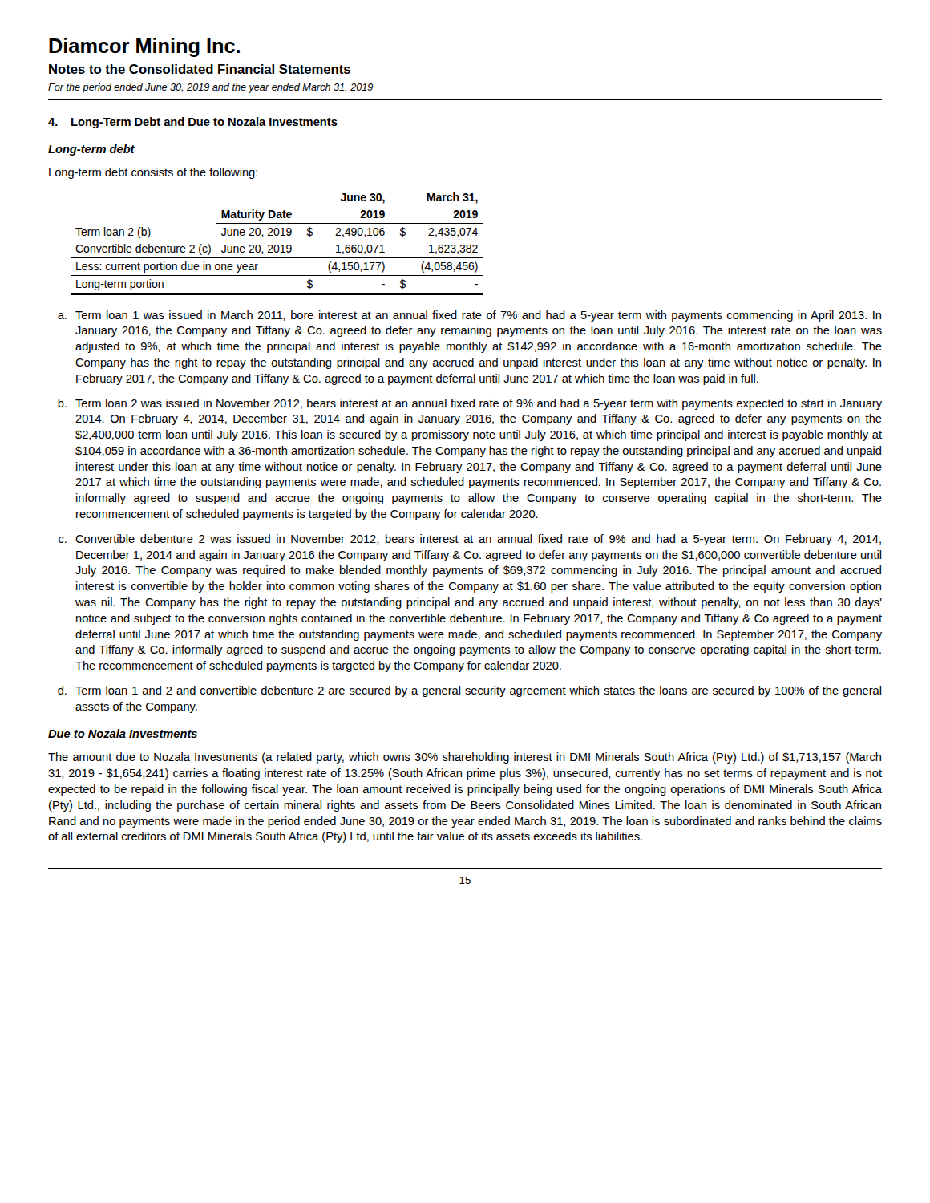Diamcor Mining Inc.
Notes to the Consolidated Financial Statements
For the period ended June 30, 2019 and the year ended March 31, 2019
4. Long-Term Debt and Due to Nozala Investments
Long-term debt
Long-term debt consists of the following:
| | | | June 30, | | March 31, |
| | Maturity Date | | 2019 | | 2019 |
| Term loan 2 (b) | June 20, 2019 | $ | 2,490,106 | $ | 2,435,074 |
| Convertible debenture 2 (c) | June 20, 2019 | | 1,660,071 | | 1,623,382 |
| Less: current portion due in one year | (4,150,177) | | (4,058,456) |
| Long-term portion | | $ | - | $ | - |
Term loan 1 was issued in March 2011, bore interest at an annual fixed rate of 7% and had a 5-year term with payments commencing in April 2013. In January 2016, the Company and Tiffany & Co. agreed to defer any remaining payments on the loan until July 2016. The interest rate on the loan was adjusted to 9%, at which time the principal and interest is payable monthly at $142,992 in accordance with a 16-month amortization schedule. The Company has the right to repay the outstanding principal and any accrued and unpaid interest under this loan at any time without notice or penalty. In February 2017, the Company and Tiffany & Co. agreed to a payment deferral until June 2017 at which time the loan was paid in full.
Term loan 2 was issued in November 2012, bears interest at an annual fixed rate of 9% and had a 5-year term with payments expected to start in January 2014. On February 4, 2014, December 31, 2014 and again in January 2016, the Company and Tiffany & Co. agreed to defer any payments on the $2,400,000 term loan until July 2016. This loan is secured by a promissory note until July 2016, at which time principal and interest is payable monthly at $104,059 in accordance with a 36-month amortization schedule. The Company has the right to repay the outstanding principal and any accrued and unpaid interest under this loan at any time without notice or penalty. In February 2017, the Company and Tiffany & Co. agreed to a payment deferral until June 2017 at which time the outstanding payments were made, and scheduled payments recommenced. In September 2017, the Company and Tiffany & Co. informally agreed to suspend and accrue the ongoing payments to allow the Company to conserve operating capital in the short-term. The recommencement of scheduled payments is targeted by the Company for calendar 2020.
Convertible debenture 2 was issued in November 2012, bears interest at an annual fixed rate of 9% and had a 5-year term. On February 4, 2014, December 1, 2014 and again in January 2016 the Company and Tiffany & Co. agreed to defer any payments on the $1,600,000 convertible debenture until July 2016. The Company was required to make blended monthly payments of $69,372 commencing in July 2016. The principal amount and accrued interest is convertible by the holder into common voting shares of the Company at $1.60 per share. The value attributed to the equity conversion option was nil. The Company has the right to repay the outstanding principal and any accrued and unpaid interest, without penalty, on not less than 30 days' notice and subject to the conversion rights contained in the convertible debenture. In February 2017, the Company and Tiffany & Co agreed to a payment deferral until June 2017 at which time the outstanding payments were made, and scheduled payments recommenced. In September 2017, the Company and Tiffany & Co. informally agreed to suspend and accrue the ongoing payments to allow the Company to conserve operating capital in the short-term. The recommencement of scheduled payments is targeted by the Company for calendar 2020.
Term loan 1 and 2 and convertible debenture 2 are secured by a general security agreement which states the loans are secured by 100% of the general assets of the Company.
Due to Nozala Investments
The amount due to Nozala Investments (a related party, which owns 30% shareholding interest in DMI Minerals South Africa (Pty) Ltd.) of $1,713,157 (March 31, 2019 - $1,654,241) carries a floating interest rate of 13.25% (South African prime plus 3%), unsecured, currently has no set terms of repayment and is not expected to be repaid in the following fiscal year. The loan amount received is principally being used for the ongoing operations of DMI Minerals South Africa (Pty) Ltd., including the purchase of certain mineral rights and assets from De Beers Consolidated Mines Limited. The loan is denominated in South African Rand and no payments were made in the period ended June 30, 2019 or the year ended March 31, 2019. The loan is subordinated and ranks behind the claims of all external creditors of DMI Minerals South Africa (Pty) Ltd, until the fair value of its assets exceeds its liabilities.
15